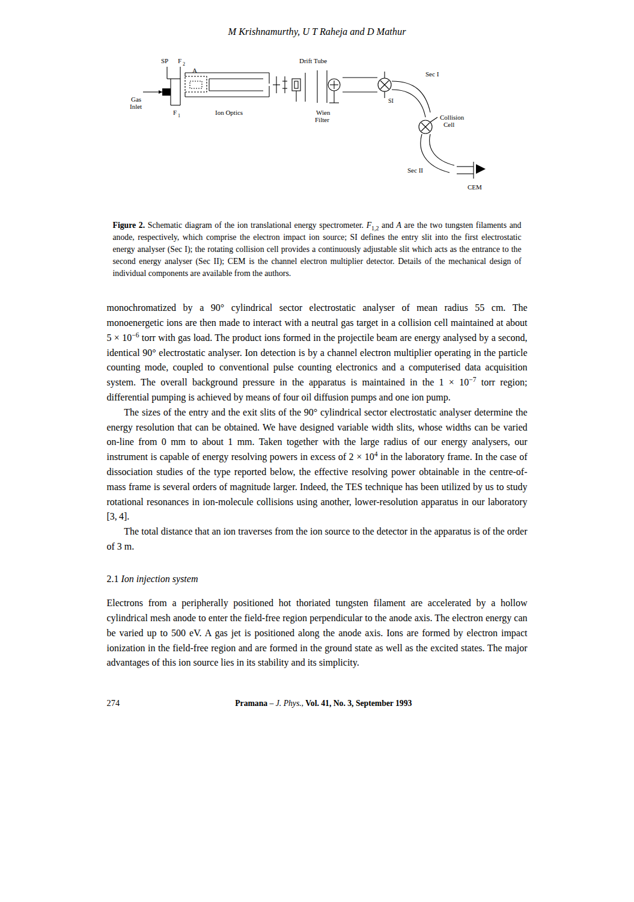M Krishnamurthy, U T Raheja and D Mathur
SP F 2 Drift Tube Gas Inlet F 1 A Ion Optics Wien Filter SI Sec I Collision Cell Sec II CEM
Figure 2. Schematic diagram of the ion translational energy spectrometer. F1,2 and A are the two tungsten filaments and anode, respectively, which comprise the electron impact ion source; SI defines the entry slit into the first electrostatic energy analyser (Sec I); the rotating collision cell provides a continuously adjustable slit which acts as the entrance to the second energy analyser (Sec II); CEM is the channel electron multiplier detector. Details of the mechanical design of individual components are available from the authors.
monochromatized by a 90° cylindrical sector electrostatic analyser of mean radius 55 cm. The monoenergetic ions are then made to interact with a neutral gas target in a collision cell maintained at about 5 × 10−6 torr with gas load. The product ions formed in the projectile beam are energy analysed by a second, identical 90° electrostatic analyser. Ion detection is by a channel electron multiplier operating in the particle counting mode, coupled to conventional pulse counting electronics and a computerised data acquisition system. The overall background pressure in the apparatus is maintained in the 1 × 10−7 torr region; differential pumping is achieved by means of four oil diffusion pumps and one ion pump.
The sizes of the entry and the exit slits of the 90° cylindrical sector electrostatic analyser determine the energy resolution that can be obtained. We have designed variable width slits, whose widths can be varied on-line from 0 mm to about 1 mm. Taken together with the large radius of our energy analysers, our instrument is capable of energy resolving powers in excess of 2 × 104 in the laboratory frame. In the case of dissociation studies of the type reported below, the effective resolving power obtainable in the centre-of-mass frame is several orders of magnitude larger. Indeed, the TES technique has been utilized by us to study rotational resonances in ion-molecule collisions using another, lower-resolution apparatus in our laboratory [3, 4].
The total distance that an ion traverses from the ion source to the detector in the apparatus is of the order of 3 m.
2.1 Ion injection system
Electrons from a peripherally positioned hot thoriated tungsten filament are accelerated by a hollow cylindrical mesh anode to enter the field-free region perpendicular to the anode axis. The electron energy can be varied up to 500 eV. A gas jet is positioned along the anode axis. Ions are formed by electron impact ionization in the field-free region and are formed in the ground state as well as the excited states. The major advantages of this ion source lies in its stability and its simplicity.
274 Pramana – J. Phys., Vol. 41, No. 3, September 1993